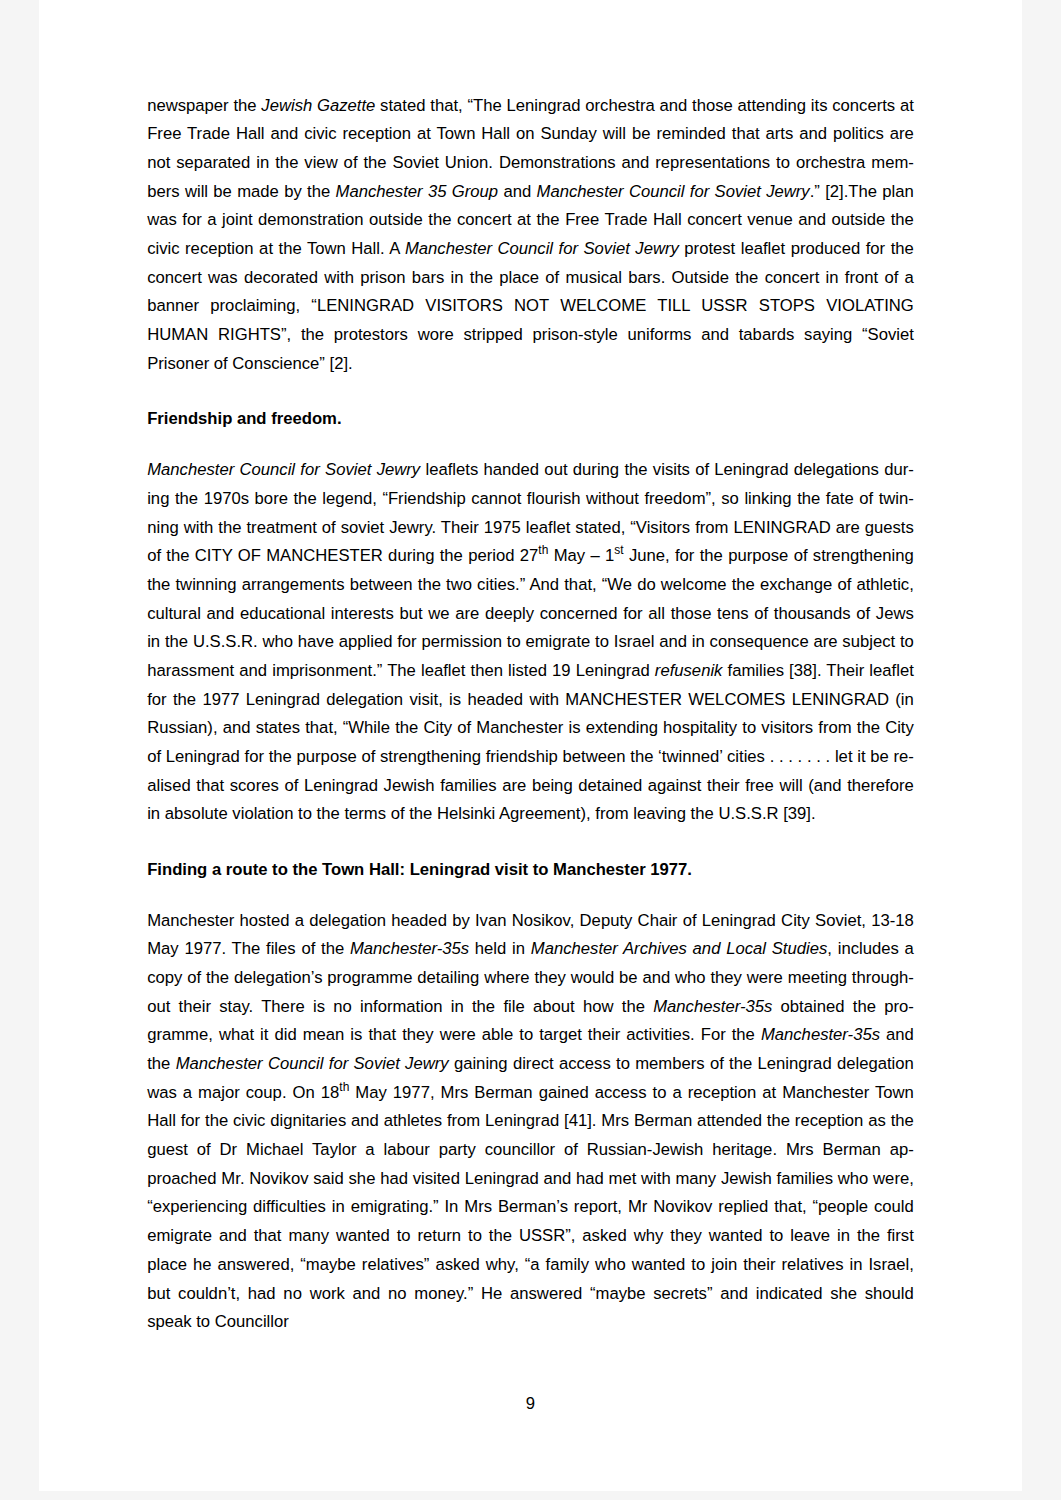newspaper the Jewish Gazette stated that, “The Leningrad orchestra and those attending its concerts at Free Trade Hall and civic reception at Town Hall on Sunday will be reminded that arts and politics are not separated in the view of the Soviet Union. Demonstrations and representations to orchestra members will be made by the Manchester 35 Group and Manchester Council for Soviet Jewry.” [2].The plan was for a joint demonstration outside the concert at the Free Trade Hall concert venue and outside the civic reception at the Town Hall. A Manchester Council for Soviet Jewry protest leaflet produced for the concert was decorated with prison bars in the place of musical bars. Outside the concert in front of a banner proclaiming, “LENINGRAD VISITORS NOT WELCOME TILL USSR STOPS VIOLATING HUMAN RIGHTS”, the protestors wore stripped prison-style uniforms and tabards saying “Soviet Prisoner of Conscience” [2].
Friendship and freedom.
Manchester Council for Soviet Jewry leaflets handed out during the visits of Leningrad delegations during the 1970s bore the legend, “Friendship cannot flourish without freedom”, so linking the fate of twinning with the treatment of soviet Jewry. Their 1975 leaflet stated, “Visitors from LENINGRAD are guests of the CITY OF MANCHESTER during the period 27th May – 1st June, for the purpose of strengthening the twinning arrangements between the two cities.” And that, “We do welcome the exchange of athletic, cultural and educational interests but we are deeply concerned for all those tens of thousands of Jews in the U.S.S.R. who have applied for permission to emigrate to Israel and in consequence are subject to harassment and imprisonment.” The leaflet then listed 19 Leningrad refusenik families [38]. Their leaflet for the 1977 Leningrad delegation visit, is headed with MANCHESTER WELCOMES LENINGRAD (in Russian), and states that, “While the City of Manchester is extending hospitality to visitors from the City of Leningrad for the purpose of strengthening friendship between the ‘twinned’ cities . . . . . . . let it be realised that scores of Leningrad Jewish families are being detained against their free will (and therefore in absolute violation to the terms of the Helsinki Agreement), from leaving the U.S.S.R [39].
Finding a route to the Town Hall: Leningrad visit to Manchester 1977.
Manchester hosted a delegation headed by Ivan Nosikov, Deputy Chair of Leningrad City Soviet, 13-18 May 1977. The files of the Manchester-35s held in Manchester Archives and Local Studies, includes a copy of the delegation’s programme detailing where they would be and who they were meeting throughout their stay. There is no information in the file about how the Manchester-35s obtained the programme, what it did mean is that they were able to target their activities. For the Manchester-35s and the Manchester Council for Soviet Jewry gaining direct access to members of the Leningrad delegation was a major coup. On 18th May 1977, Mrs Berman gained access to a reception at Manchester Town Hall for the civic dignitaries and athletes from Leningrad [41]. Mrs Berman attended the reception as the guest of Dr Michael Taylor a labour party councillor of Russian-Jewish heritage. Mrs Berman approached Mr. Novikov said she had visited Leningrad and had met with many Jewish families who were, “experiencing difficulties in emigrating.” In Mrs Berman’s report, Mr Novikov replied that, “people could emigrate and that many wanted to return to the USSR”, asked why they wanted to leave in the first place he answered, “maybe relatives” asked why, “a family who wanted to join their relatives in Israel, but couldn’t, had no work and no money.” He answered “maybe secrets” and indicated she should speak to Councillor
9